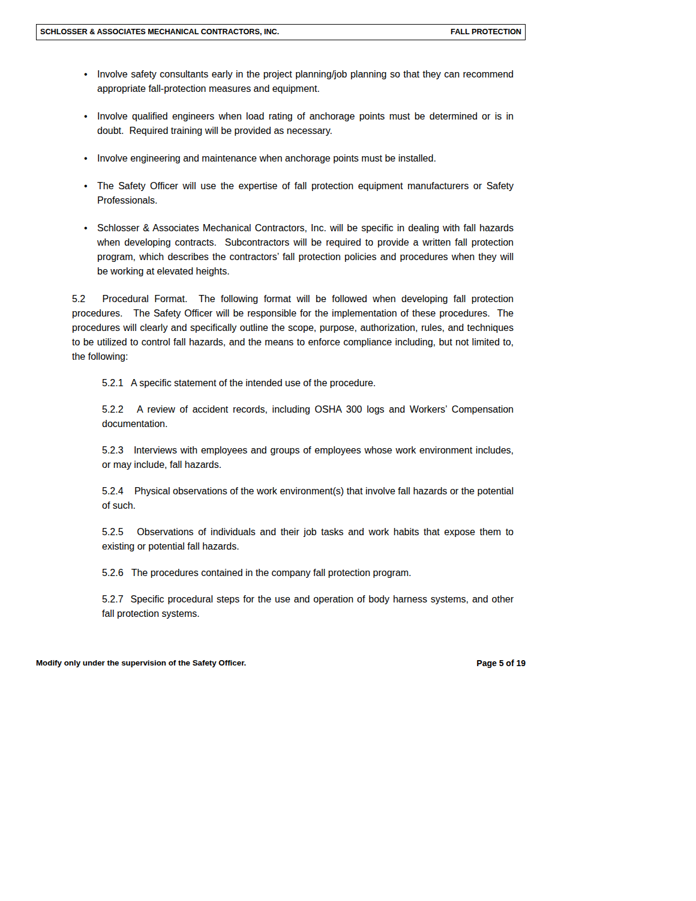SCHLOSSER & ASSOCIATES MECHANICAL CONTRACTORS, INC. FALL PROTECTION
Involve safety consultants early in the project planning/job planning so that they can recommend appropriate fall-protection measures and equipment.
Involve qualified engineers when load rating of anchorage points must be determined or is in doubt. Required training will be provided as necessary.
Involve engineering and maintenance when anchorage points must be installed.
The Safety Officer will use the expertise of fall protection equipment manufacturers or Safety Professionals.
Schlosser & Associates Mechanical Contractors, Inc. will be specific in dealing with fall hazards when developing contracts. Subcontractors will be required to provide a written fall protection program, which describes the contractors’ fall protection policies and procedures when they will be working at elevated heights.
5.2 Procedural Format. The following format will be followed when developing fall protection procedures. The Safety Officer will be responsible for the implementation of these procedures. The procedures will clearly and specifically outline the scope, purpose, authorization, rules, and techniques to be utilized to control fall hazards, and the means to enforce compliance including, but not limited to, the following:
5.2.1 A specific statement of the intended use of the procedure.
5.2.2 A review of accident records, including OSHA 300 logs and Workers’ Compensation documentation.
5.2.3 Interviews with employees and groups of employees whose work environment includes, or may include, fall hazards.
5.2.4 Physical observations of the work environment(s) that involve fall hazards or the potential of such.
5.2.5 Observations of individuals and their job tasks and work habits that expose them to existing or potential fall hazards.
5.2.6 The procedures contained in the company fall protection program.
5.2.7 Specific procedural steps for the use and operation of body harness systems, and other fall protection systems.
Modify only under the supervision of the Safety Officer. Page 5 of 19